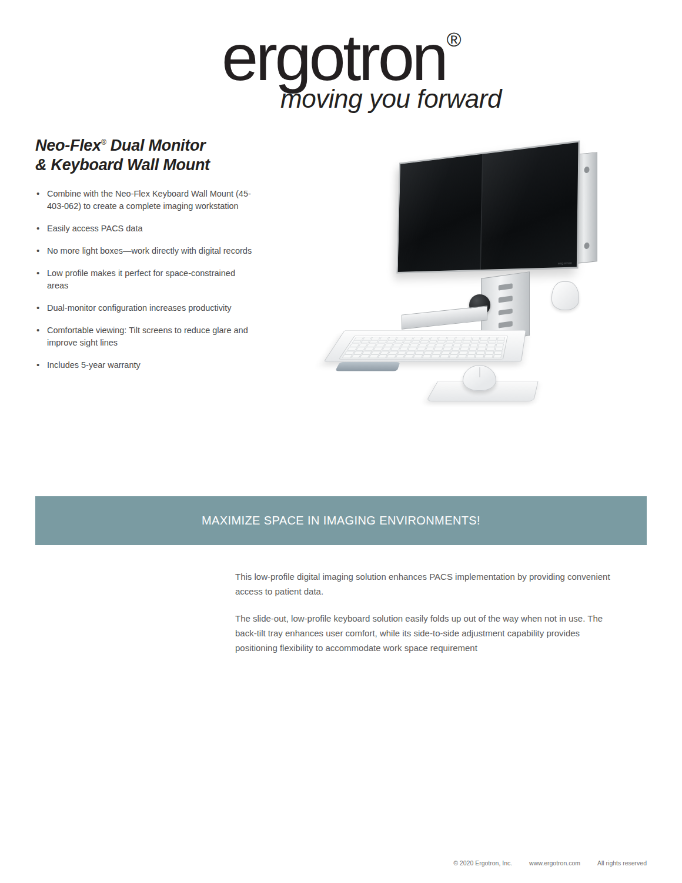ergotron®
moving you forward
Neo-Flex® Dual Monitor
& Keyboard Wall Mount
Combine with the Neo-Flex Keyboard Wall Mount (45-403-062) to create a complete imaging workstation
Easily access PACS data
No more light boxes—work directly with digital records
Low profile makes it perfect for space-constrained areas
Dual-monitor configuration increases productivity
Comfortable viewing: Tilt screens to reduce glare and improve sight lines
Includes 5-year warranty
ergotron
MAXIMIZE SPACE IN IMAGING ENVIRONMENTS!
This low-profile digital imaging solution enhances PACS implementation by providing convenient access to patient data.
The slide-out, low-profile keyboard solution easily folds up out of the way when not in use. The back-tilt tray enhances user comfort, while its side-to-side adjustment capability provides positioning flexibility to accommodate work space requirement
© 2020 Ergotron, Inc. www.ergotron.com All rights reserved